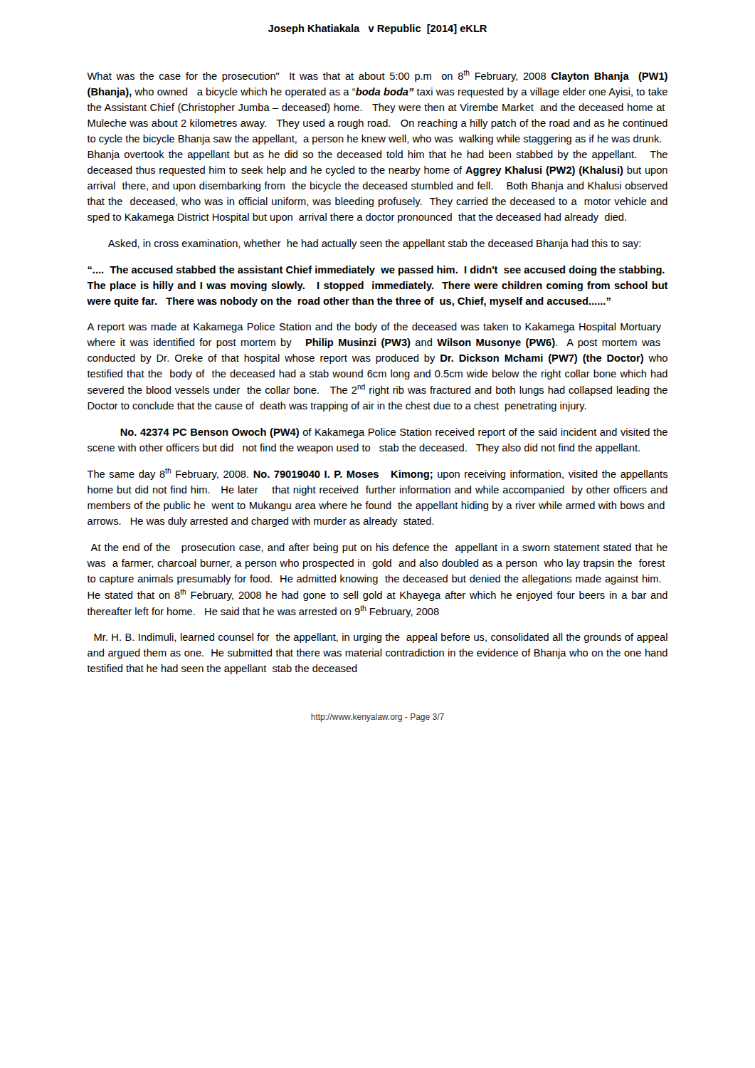Joseph Khatiakala v Republic [2014] eKLR
What was the case for the prosecution" It was that at about 5:00 p.m on 8th February, 2008 Clayton Bhanja (PW1) (Bhanja), who owned a bicycle which he operated as a “boda boda” taxi was requested by a village elder one Ayisi, to take the Assistant Chief (Christopher Jumba – deceased) home. They were then at Virembe Market and the deceased home at Muleche was about 2 kilometres away. They used a rough road. On reaching a hilly patch of the road and as he continued to cycle the bicycle Bhanja saw the appellant, a person he knew well, who was walking while staggering as if he was drunk. Bhanja overtook the appellant but as he did so the deceased told him that he had been stabbed by the appellant. The deceased thus requested him to seek help and he cycled to the nearby home of Aggrey Khalusi (PW2) (Khalusi) but upon arrival there, and upon disembarking from the bicycle the deceased stumbled and fell. Both Bhanja and Khalusi observed that the deceased, who was in official uniform, was bleeding profusely. They carried the deceased to a motor vehicle and sped to Kakamega District Hospital but upon arrival there a doctor pronounced that the deceased had already died.
Asked, in cross examination, whether he had actually seen the appellant stab the deceased Bhanja had this to say:
“.... The accused stabbed the assistant Chief immediately we passed him. I didn't see accused doing the stabbing. The place is hilly and I was moving slowly. I stopped immediately. There were children coming from school but were quite far. There was nobody on the road other than the three of us, Chief, myself and accused......”
A report was made at Kakamega Police Station and the body of the deceased was taken to Kakamega Hospital Mortuary where it was identified for post mortem by Philip Musinzi (PW3) and Wilson Musonye (PW6). A post mortem was conducted by Dr. Oreke of that hospital whose report was produced by Dr. Dickson Mchami (PW7) (the Doctor) who testified that the body of the deceased had a stab wound 6cm long and 0.5cm wide below the right collar bone which had severed the blood vessels under the collar bone. The 2nd right rib was fractured and both lungs had collapsed leading the Doctor to conclude that the cause of death was trapping of air in the chest due to a chest penetrating injury.
No. 42374 PC Benson Owoch (PW4) of Kakamega Police Station received report of the said incident and visited the scene with other officers but did not find the weapon used to stab the deceased. They also did not find the appellant.
The same day 8th February, 2008. No. 79019040 I. P. Moses Kimong; upon receiving information, visited the appellants home but did not find him. He later that night received further information and while accompanied by other officers and members of the public he went to Mukangu area where he found the appellant hiding by a river while armed with bows and arrows. He was duly arrested and charged with murder as already stated.
At the end of the prosecution case, and after being put on his defence the appellant in a sworn statement stated that he was a farmer, charcoal burner, a person who prospected in gold and also doubled as a person who lay trapsin the forest to capture animals presumably for food. He admitted knowing the deceased but denied the allegations made against him. He stated that on 8th February, 2008 he had gone to sell gold at Khayega after which he enjoyed four beers in a bar and thereafter left for home. He said that he was arrested on 9th February, 2008
Mr. H. B. Indimuli, learned counsel for the appellant, in urging the appeal before us, consolidated all the grounds of appeal and argued them as one. He submitted that there was material contradiction in the evidence of Bhanja who on the one hand testified that he had seen the appellant stab the deceased
http://www.kenyalaw.org - Page 3/7